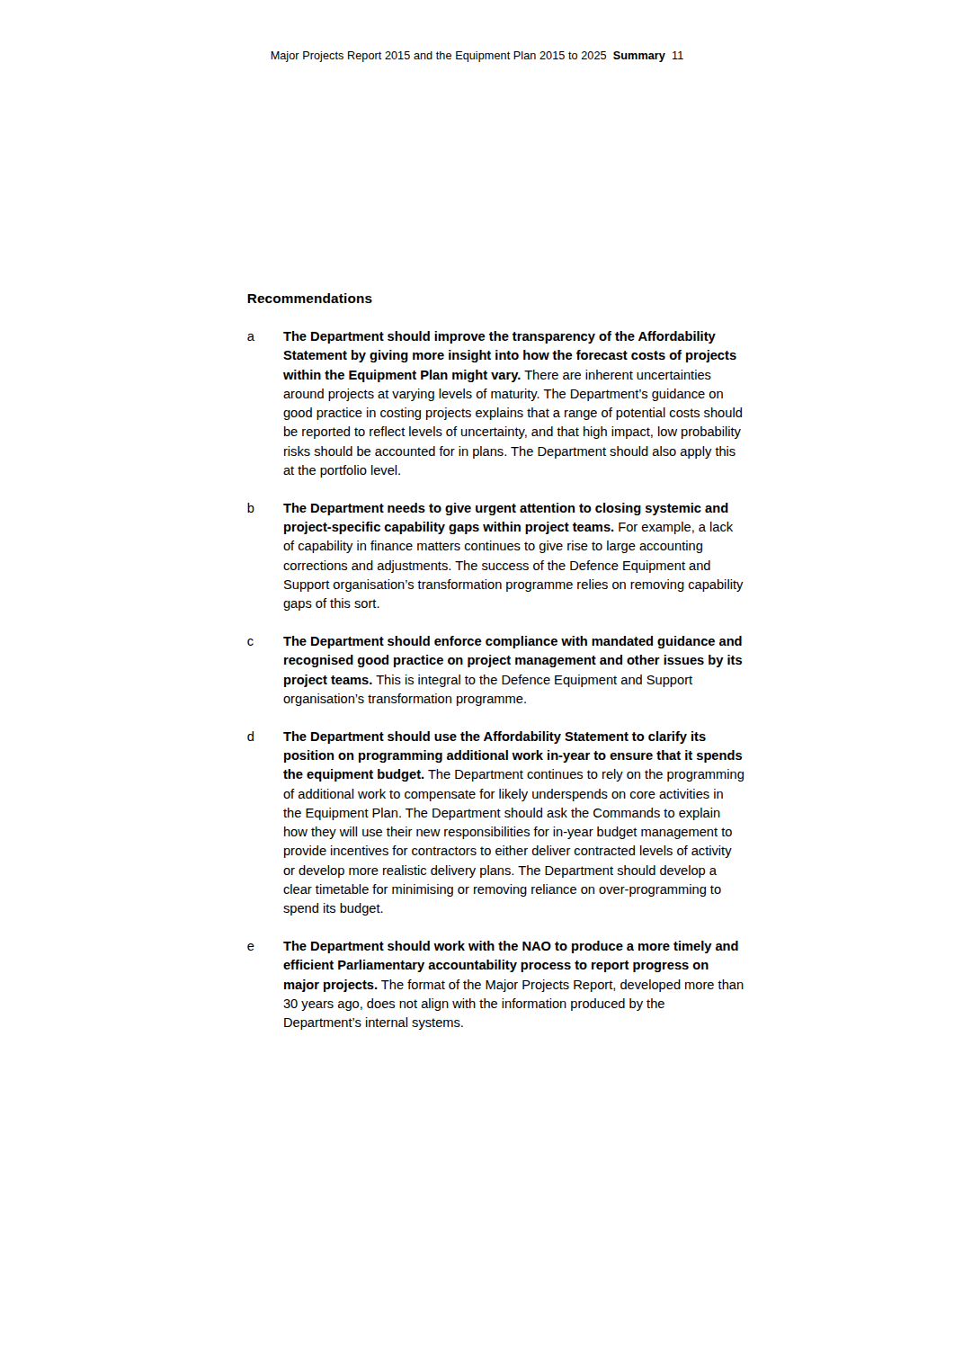Major Projects Report 2015 and the Equipment Plan 2015 to 2025 Summary 11
Recommendations
a
The Department should improve the transparency of the Affordability Statement by giving more insight into how the forecast costs of projects within the Equipment Plan might vary. There are inherent uncertainties around projects at varying levels of maturity. The Department’s guidance on good practice in costing projects explains that a range of potential costs should be reported to reflect levels of uncertainty, and that high impact, low probability risks should be accounted for in plans. The Department should also apply this at the portfolio level.
b
The Department needs to give urgent attention to closing systemic and project-specific capability gaps within project teams. For example, a lack of capability in finance matters continues to give rise to large accounting corrections and adjustments. The success of the Defence Equipment and Support organisation’s transformation programme relies on removing capability gaps of this sort.
c
The Department should enforce compliance with mandated guidance and recognised good practice on project management and other issues by its project teams. This is integral to the Defence Equipment and Support organisation’s transformation programme.
d
The Department should use the Affordability Statement to clarify its position on programming additional work in-year to ensure that it spends the equipment budget. The Department continues to rely on the programming of additional work to compensate for likely underspends on core activities in the Equipment Plan. The Department should ask the Commands to explain how they will use their new responsibilities for in-year budget management to provide incentives for contractors to either deliver contracted levels of activity or develop more realistic delivery plans. The Department should develop a clear timetable for minimising or removing reliance on over-programming to spend its budget.
e
The Department should work with the NAO to produce a more timely and efficient Parliamentary accountability process to report progress on major projects. The format of the Major Projects Report, developed more than 30 years ago, does not align with the information produced by the Department’s internal systems.